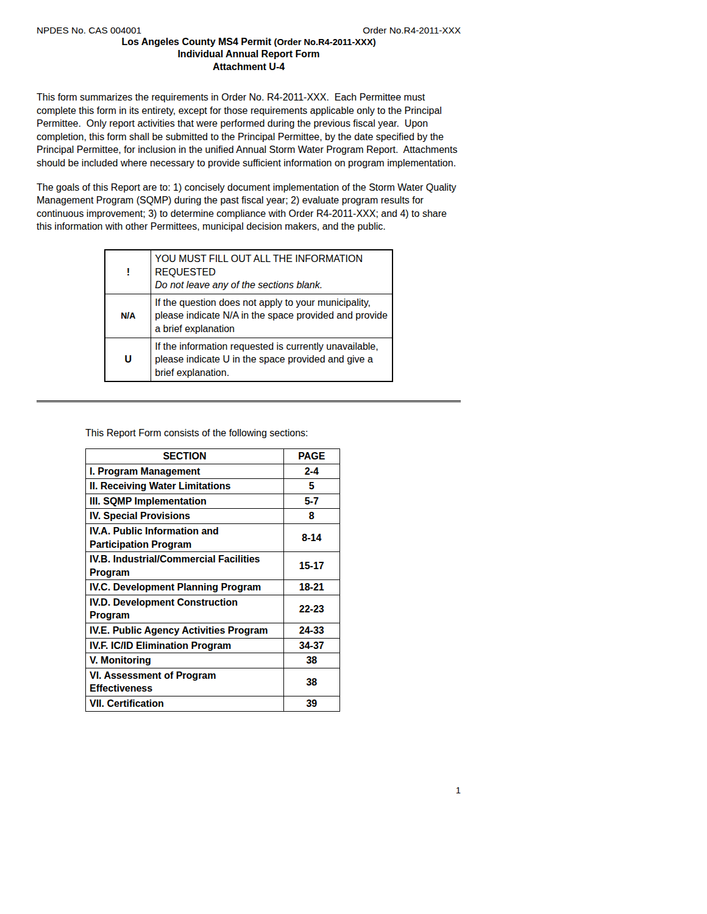NPDES No. CAS 004001 Order No.R4-2011-XXX
Los Angeles County MS4 Permit (Order No.R4-2011-XXX)
Individual Annual Report Form
Attachment U-4
This form summarizes the requirements in Order No. R4-2011-XXX. Each Permittee must complete this form in its entirety, except for those requirements applicable only to the Principal Permittee. Only report activities that were performed during the previous fiscal year. Upon completion, this form shall be submitted to the Principal Permittee, by the date specified by the Principal Permittee, for inclusion in the unified Annual Storm Water Program Report. Attachments should be included where necessary to provide sufficient information on program implementation.
The goals of this Report are to: 1) concisely document implementation of the Storm Water Quality Management Program (SQMP) during the past fiscal year; 2) evaluate program results for continuous improvement; 3) to determine compliance with Order R4-2011-XXX; and 4) to share this information with other Permittees, municipal decision makers, and the public.
| ! | YOU MUST FILL OUT ALL THE INFORMATION REQUESTED Do not leave any of the sections blank. |
| N/A | If the question does not apply to your municipality, please indicate N/A in the space provided and provide a brief explanation |
| U | If the information requested is currently unavailable, please indicate U in the space provided and give a brief explanation. |
This Report Form consists of the following sections:
| SECTION | PAGE |
| --- | --- |
| I. Program Management | 2-4 |
| II. Receiving Water Limitations | 5 |
| III. SQMP Implementation | 5-7 |
| IV. Special Provisions | 8 |
| IV.A. Public Information and Participation Program | 8-14 |
| IV.B. Industrial/Commercial Facilities Program | 15-17 |
| IV.C. Development Planning Program | 18-21 |
| IV.D. Development Construction Program | 22-23 |
| IV.E. Public Agency Activities Program | 24-33 |
| IV.F. IC/ID Elimination Program | 34-37 |
| V. Monitoring | 38 |
| VI. Assessment of Program Effectiveness | 38 |
| VII. Certification | 39 |
1